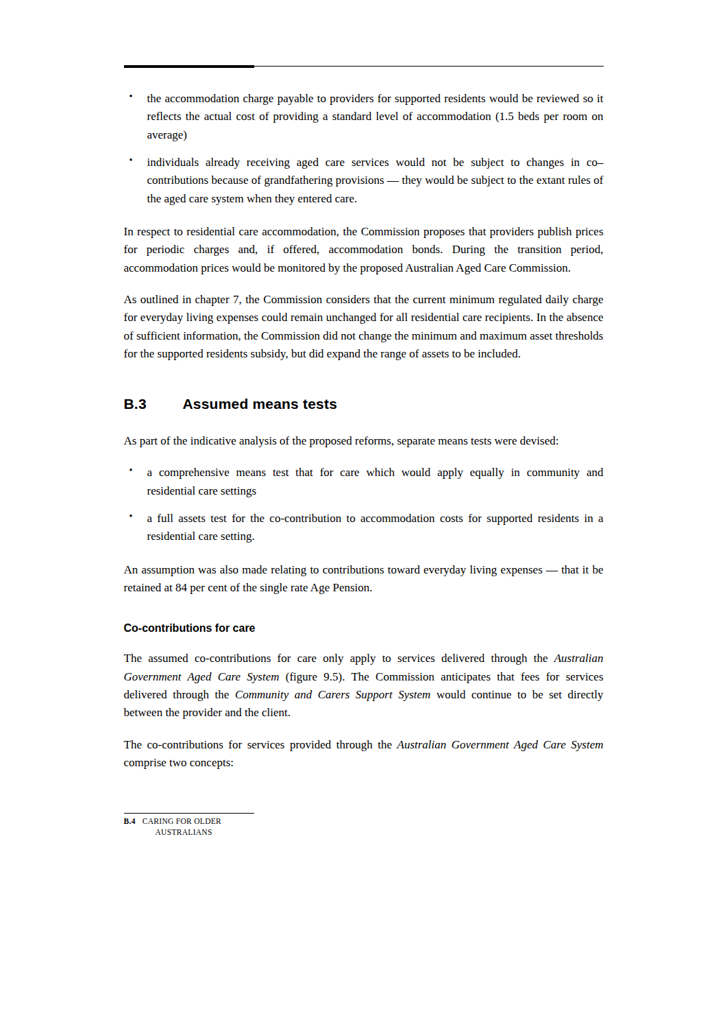the accommodation charge payable to providers for supported residents would be reviewed so it reflects the actual cost of providing a standard level of accommodation (1.5 beds per room on average)
individuals already receiving aged care services would not be subject to changes in co–contributions because of grandfathering provisions — they would be subject to the extant rules of the aged care system when they entered care.
In respect to residential care accommodation, the Commission proposes that providers publish prices for periodic charges and, if offered, accommodation bonds. During the transition period, accommodation prices would be monitored by the proposed Australian Aged Care Commission.
As outlined in chapter 7, the Commission considers that the current minimum regulated daily charge for everyday living expenses could remain unchanged for all residential care recipients. In the absence of sufficient information, the Commission did not change the minimum and maximum asset thresholds for the supported residents subsidy, but did expand the range of assets to be included.
B.3 Assumed means tests
As part of the indicative analysis of the proposed reforms, separate means tests were devised:
a comprehensive means test that for care which would apply equally in community and residential care settings
a full assets test for the co-contribution to accommodation costs for supported residents in a residential care setting.
An assumption was also made relating to contributions toward everyday living expenses — that it be retained at 84 per cent of the single rate Age Pension.
Co-contributions for care
The assumed co-contributions for care only apply to services delivered through the Australian Government Aged Care System (figure 9.5). The Commission anticipates that fees for services delivered through the Community and Carers Support System would continue to be set directly between the provider and the client.
The co-contributions for services provided through the Australian Government Aged Care System comprise two concepts:
B.4 CARING FOR OLDER
AUSTRALIANS